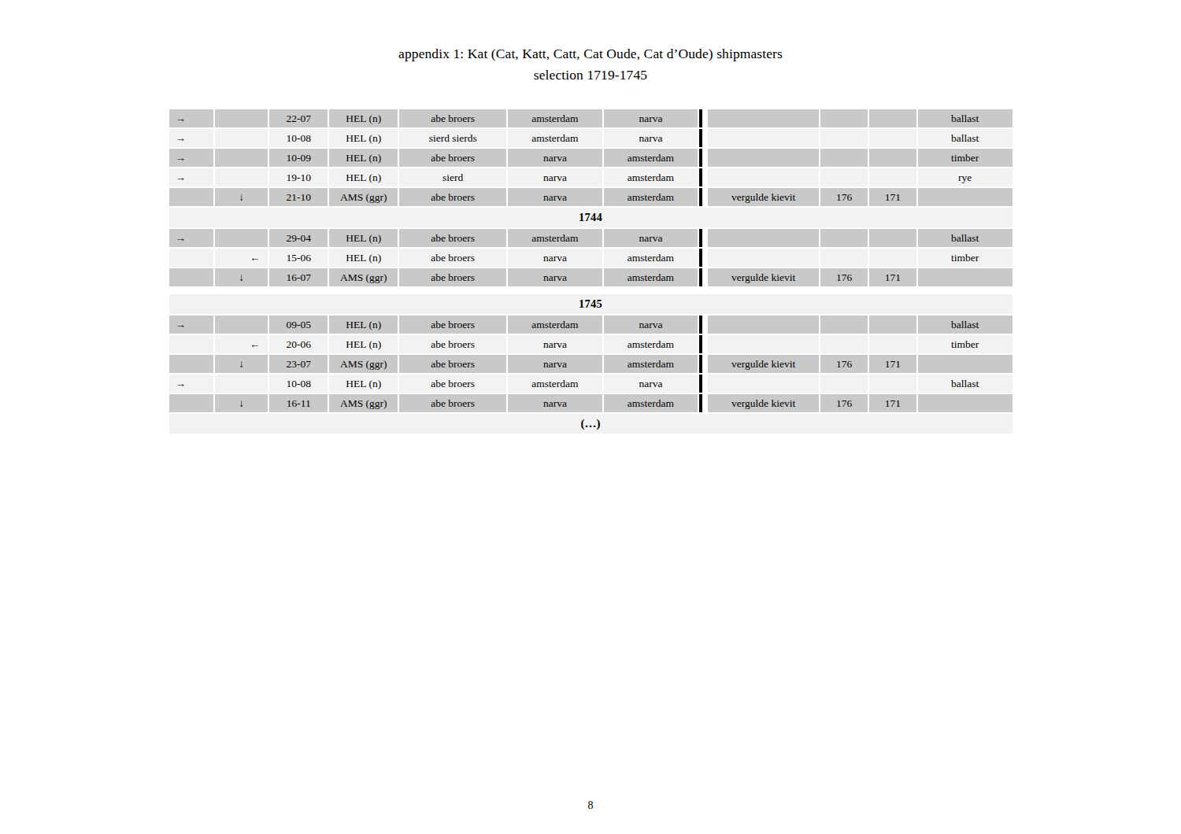appendix 1: Kat (Cat, Katt, Catt, Cat Oude, Cat d’Oude) shipmasters
selection 1719-1745
| → | | 22-07 | HEL (n) | abe broers | amsterdam | narva | | | | | ballast |
| → | | 10-08 | HEL (n) | sierd sierds | amsterdam | narva | | | | | ballast |
| → | | 10-09 | HEL (n) | abe broers | narva | amsterdam | | | | | timber |
| → | | 19-10 | HEL (n) | sierd | narva | amsterdam | | | | | rye |
| | ↓ | 21-10 | AMS (ggr) | abe broers | narva | amsterdam | | vergulde kievit | 176 | 171 | |
| 1744 |
| → | | 29-04 | HEL (n) | abe broers | amsterdam | narva | | | | | ballast |
| | ← | 15-06 | HEL (n) | abe broers | narva | amsterdam | | | | | timber |
| | ↓ | 16-07 | AMS (ggr) | abe broers | narva | amsterdam | | vergulde kievit | 176 | 171 | |
| 1745 |
| → | | 09-05 | HEL (n) | abe broers | amsterdam | narva | | | | | ballast |
| | ← | 20-06 | HEL (n) | abe broers | narva | amsterdam | | | | | timber |
| | ↓ | 23-07 | AMS (ggr) | abe broers | narva | amsterdam | | vergulde kievit | 176 | 171 | |
| → | | 10-08 | HEL (n) | abe broers | amsterdam | narva | | | | | ballast |
| | ↓ | 16-11 | AMS (ggr) | abe broers | narva | amsterdam | | vergulde kievit | 176 | 171 | |
| (…) |
8